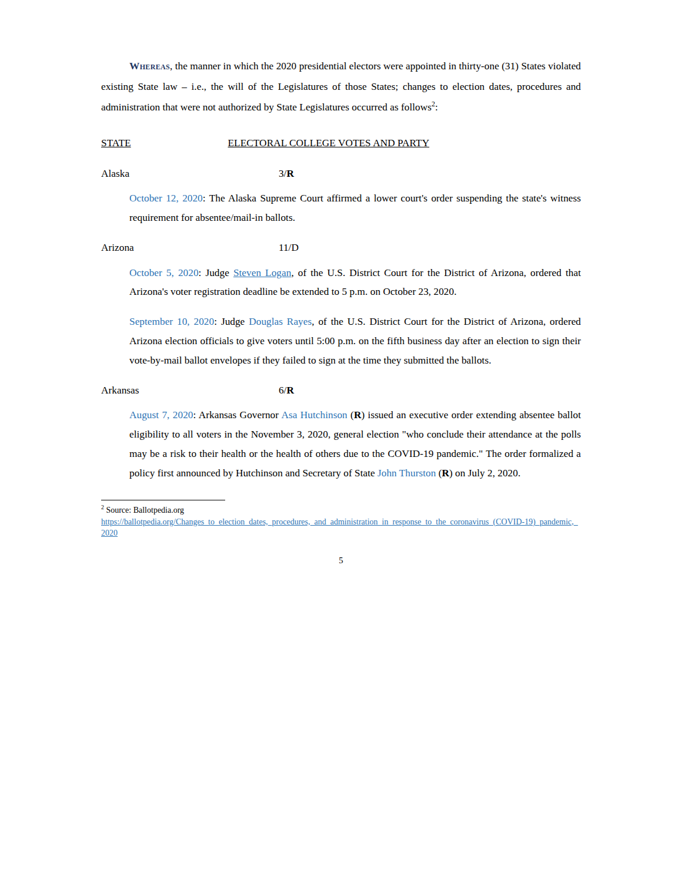Whereas, the manner in which the 2020 presidential electors were appointed in thirty-one (31) States violated existing State law – i.e., the will of the Legislatures of those States; changes to election dates, procedures and administration that were not authorized by State Legislatures occurred as follows2:
STATE ELECTORAL COLLEGE VOTES AND PARTY
Alaska 3/R
October 12, 2020: The Alaska Supreme Court affirmed a lower court's order suspending the state's witness requirement for absentee/mail-in ballots.
Arizona 11/D
October 5, 2020: Judge Steven Logan, of the U.S. District Court for the District of Arizona, ordered that Arizona's voter registration deadline be extended to 5 p.m. on October 23, 2020.
September 10, 2020: Judge Douglas Rayes, of the U.S. District Court for the District of Arizona, ordered Arizona election officials to give voters until 5:00 p.m. on the fifth business day after an election to sign their vote-by-mail ballot envelopes if they failed to sign at the time they submitted the ballots.
Arkansas 6/R
August 7, 2020: Arkansas Governor Asa Hutchinson (R) issued an executive order extending absentee ballot eligibility to all voters in the November 3, 2020, general election "who conclude their attendance at the polls may be a risk to their health or the health of others due to the COVID-19 pandemic." The order formalized a policy first announced by Hutchinson and Secretary of State John Thurston (R) on July 2, 2020.
2 Source: Ballotpedia.org
https://ballotpedia.org/Changes_to_election_dates,_procedures,_and_administration_in_response_to_the_coronavirus_(COVID-19)_pandemic,_2020
5